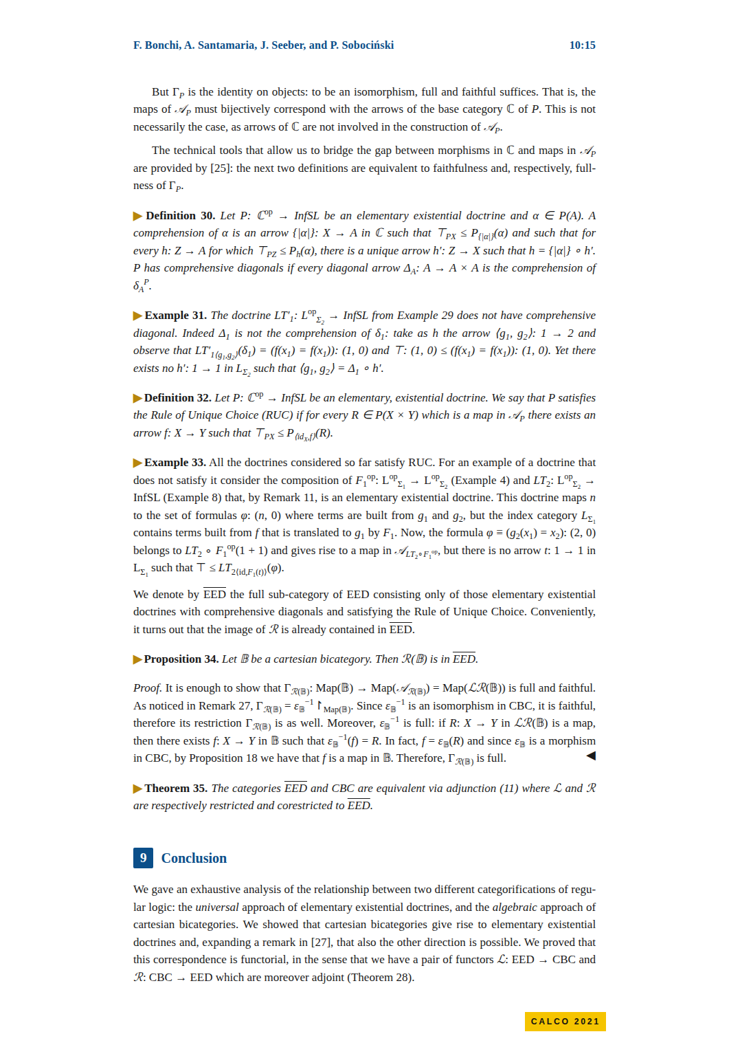F. Bonchi, A. Santamaria, J. Seeber, and P. Sobociński 10:15
But ΓP is the identity on objects: to be an isomorphism, full and faithful suffices. That is, the maps of 𝒜P must bijectively correspond with the arrows of the base category ℂ of P. This is not necessarily the case, as arrows of ℂ are not involved in the construction of 𝒜P.
The technical tools that allow us to bridge the gap between morphisms in ℂ and maps in 𝒜P are provided by [25]: the next two definitions are equivalent to faithfulness and, respectively, fullness of ΓP.
▶Definition 30. Let P: ℂop → InfSL be an elementary existential doctrine and α ∈ P(A). A comprehension of α is an arrow {|α|}: X → A in ℂ such that ⊤PX ≤ P{|α|}(α) and such that for every h: Z → A for which ⊤PZ ≤ Ph(α), there is a unique arrow h′: Z → X such that h = {|α|} ∘ h′. P has comprehensive diagonals if every diagonal arrow ΔA: A → A × A is the comprehension of δAP.
▶Example 31. The doctrine LT′1: LopΣ2 → InfSL from Example 29 does not have comprehensive diagonal. Indeed Δ1 is not the comprehension of δ1: take as h the arrow ⟨g1, g2⟩: 1 → 2 and observe that LT′1⟨g1,g2⟩(δ1) = (f(x1) = f(x1)): (1, 0) and ⊤: (1, 0) ≤ (f(x1) = f(x1)): (1, 0). Yet there exists no h′: 1 → 1 in LΣ2 such that ⟨g1, g2⟩ = Δ1 ∘ h′.
▶Definition 32. Let P: ℂop → InfSL be an elementary, existential doctrine. We say that P satisfies the Rule of Unique Choice (RUC) if for every R ∈ P(X × Y) which is a map in 𝒜P there exists an arrow f: X → Y such that ⊤PX ≤ P⟨idX,f⟩(R).
▶Example 33. All the doctrines considered so far satisfy RUC. For an example of a doctrine that does not satisfy it consider the composition of F1op: LopΣ1 → LopΣ2 (Example 4) and LT2: LopΣ2 → InfSL (Example 8) that, by Remark 11, is an elementary existential doctrine. This doctrine maps n to the set of formulas φ: (n, 0) where terms are built from g1 and g2, but the index category LΣ1 contains terms built from f that is translated to g1 by F1. Now, the formula φ ≡ (g2(x1) = x2): (2, 0) belongs to LT2 ∘ F1op(1 + 1) and gives rise to a map in 𝒜LT2∘F1op, but there is no arrow t: 1 → 1 in LΣ1 such that ⊤ ≤ LT2⟨id,F1(t)⟩(φ).
We denote by EED the full sub-category of EED consisting only of those elementary existential doctrines with comprehensive diagonals and satisfying the Rule of Unique Choice. Conveniently, it turns out that the image of ℛ is already contained in EED.
▶Proposition 34. Let 𝔹 be a cartesian bicategory. Then ℛ(𝔹) is in EED.
Proof. It is enough to show that Γℛ(𝔹): Map(𝔹) → Map(𝒜ℛ(𝔹)) = Map(ℒℛ(𝔹)) is full and faithful. As noticed in Remark 27, Γℛ(𝔹) = ε𝔹−1↾Map(𝔹). Since ε𝔹−1 is an isomorphism in CBC, it is faithful, therefore its restriction Γℛ(𝔹) is as well. Moreover, ε𝔹−1 is full: if R: X → Y in ℒℛ(𝔹) is a map, then there exists f: X → Y in 𝔹 such that ε𝔹−1(f) = R. In fact, f = ε𝔹(R) and since ε𝔹 is a morphism in CBC, by Proposition 18 we have that f is a map in 𝔹. Therefore, Γℛ(𝔹) is full. ◀
▶Theorem 35. The categories EED and CBC are equivalent via adjunction (11) where ℒ and ℛ are respectively restricted and corestricted to EED.
9 Conclusion
We gave an exhaustive analysis of the relationship between two different categorifications of regular logic: the universal approach of elementary existential doctrines, and the algebraic approach of cartesian bicategories. We showed that cartesian bicategories give rise to elementary existential doctrines and, expanding a remark in [27], that also the other direction is possible. We proved that this correspondence is functorial, in the sense that we have a pair of functors ℒ: EED → CBC and ℛ: CBC → EED which are moreover adjoint (Theorem 28).
CALCO 2021